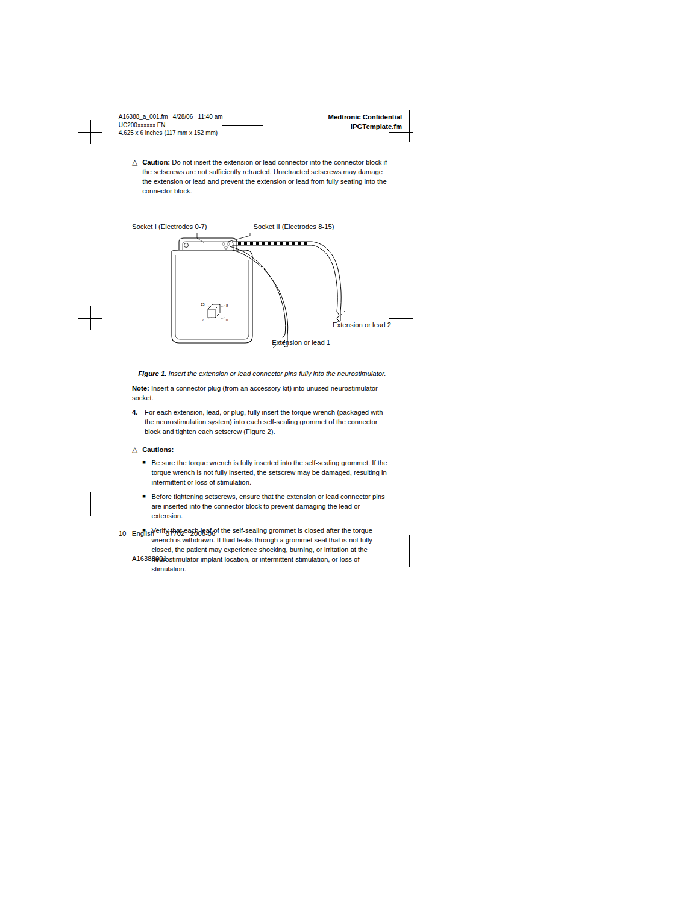A16388_a_001.fm 4/28/06 11:40 am
UC200xxxxxx EN
4.625 x 6 inches (117 mm x 152 mm)
Medtronic Confidential
IPGTemplate.fm
△
Caution: Do not insert the extension or lead connector into the connector block if the setscrews are not sufficiently retracted. Unretracted setscrews may damage the extension or lead and prevent the extension or lead from fully seating into the connector block.
Socket I (Electrodes 0-7)
Socket II (Electrodes 8-15)
Extension or lead 2
Extension or lead 1
15 8 7 0
Figure 1. Insert the extension or lead connector pins fully into the neurostimulator.
Note: Insert a connector plug (from an accessory kit) into unused neurostimulator socket.
4.
For each extension, lead, or plug, fully insert the torque wrench (packaged with the neurostimulation system) into each self-sealing grommet of the connector block and tighten each setscrew (Figure 2).
△
Cautions:
■
Be sure the torque wrench is fully inserted into the self-sealing grommet. If the torque wrench is not fully inserted, the setscrew may be damaged, resulting in intermittent or loss of stimulation.
■
Before tightening setscrews, ensure that the extension or lead connector pins are inserted into the connector block to prevent damaging the lead or extension.
■
Verify that each leaf of the self-sealing grommet is closed after the torque wrench is withdrawn. If fluid leaks through a grommet seal that is not fully closed, the patient may experience shocking, burning, or irritation at the neurostimulator implant location, or intermittent stimulation, or loss of stimulation.
10 English 37702 2006-06
A16388001